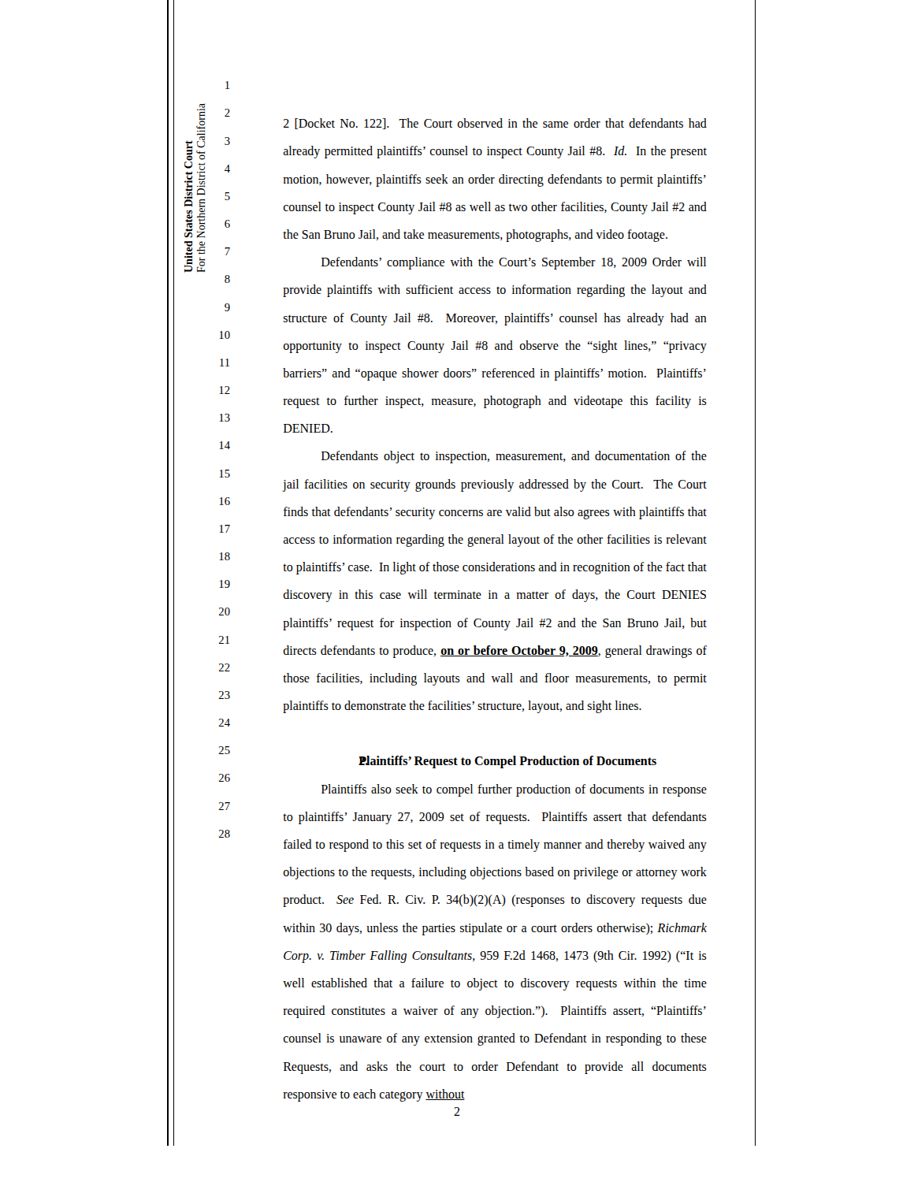United States District Court
For the Northern District of California
1
2
3
4
5
6
7
8
9
10
11
12
13
14
15
16
17
18
19
20
21
22
23
24
25
26
27
28
2 [Docket No. 122]. The Court observed in the same order that defendants had already permitted plaintiffs’ counsel to inspect County Jail #8. Id. In the present motion, however, plaintiffs seek an order directing defendants to permit plaintiffs’ counsel to inspect County Jail #8 as well as two other facilities, County Jail #2 and the San Bruno Jail, and take measurements, photographs, and video footage.
Defendants’ compliance with the Court’s September 18, 2009 Order will provide plaintiffs with sufficient access to information regarding the layout and structure of County Jail #8. Moreover, plaintiffs’ counsel has already had an opportunity to inspect County Jail #8 and observe the “sight lines,” “privacy barriers” and “opaque shower doors” referenced in plaintiffs’ motion. Plaintiffs’ request to further inspect, measure, photograph and videotape this facility is DENIED.
Defendants object to inspection, measurement, and documentation of the jail facilities on security grounds previously addressed by the Court. The Court finds that defendants’ security concerns are valid but also agrees with plaintiffs that access to information regarding the general layout of the other facilities is relevant to plaintiffs’ case. In light of those considerations and in recognition of the fact that discovery in this case will terminate in a matter of days, the Court DENIES plaintiffs’ request for inspection of County Jail #2 and the San Bruno Jail, but directs defendants to produce, on or before October 9, 2009, general drawings of those facilities, including layouts and wall and floor measurements, to permit plaintiffs to demonstrate the facilities’ structure, layout, and sight lines.
2. Plaintiffs’ Request to Compel Production of Documents
Plaintiffs also seek to compel further production of documents in response to plaintiffs’ January 27, 2009 set of requests. Plaintiffs assert that defendants failed to respond to this set of requests in a timely manner and thereby waived any objections to the requests, including objections based on privilege or attorney work product. See Fed. R. Civ. P. 34(b)(2)(A) (responses to discovery requests due within 30 days, unless the parties stipulate or a court orders otherwise); Richmark Corp. v. Timber Falling Consultants, 959 F.2d 1468, 1473 (9th Cir. 1992) (“It is well established that a failure to object to discovery requests within the time required constitutes a waiver of any objection.”). Plaintiffs assert, “Plaintiffs’ counsel is unaware of any extension granted to Defendant in responding to these Requests, and asks the court to order Defendant to provide all documents responsive to each category without
2